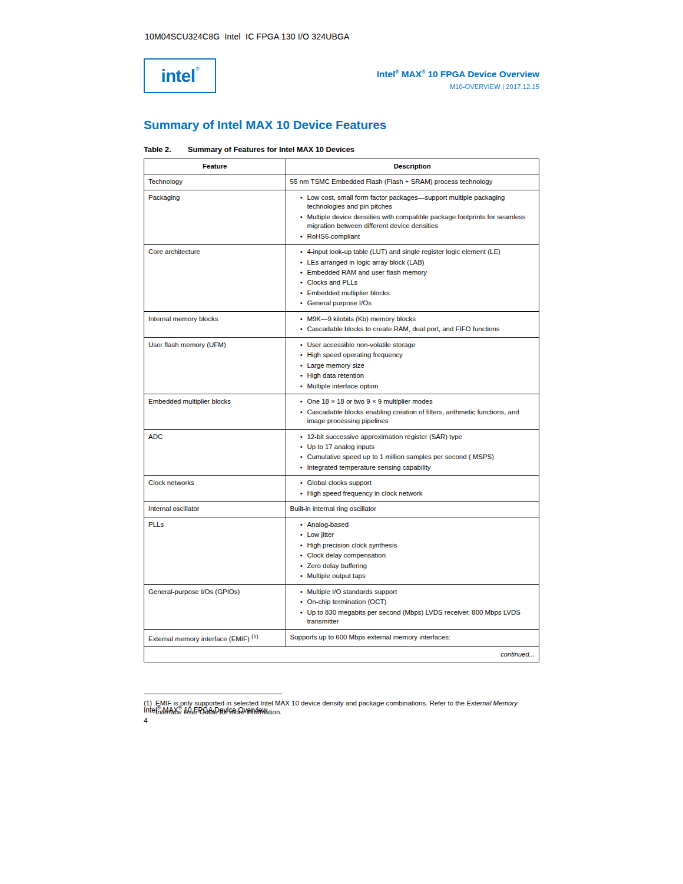10M04SCU324C8G Intel IC FPGA 130 I/O 324UBGA
intel®
Intel® MAX® 10 FPGA Device Overview
M10-OVERVIEW | 2017.12.15
Summary of Intel MAX 10 Device Features
Table 2. Summary of Features for Intel MAX 10 Devices
| Feature | Description |
| --- | --- |
| Technology | 55 nm TSMC Embedded Flash (Flash + SRAM) process technology |
| Packaging | Low cost, small form factor packages—support multiple packaging technologies and pin pitches Multiple device densities with compatible package footprints for seamless migration between different device densities RoHS6-compliant |
| Core architecture | 4-input look-up table (LUT) and single register logic element (LE) LEs arranged in logic array block (LAB) Embedded RAM and user flash memory Clocks and PLLs Embedded multiplier blocks General purpose I/Os |
| Internal memory blocks | M9K—9 kilobits (Kb) memory blocks Cascadable blocks to create RAM, dual port, and FIFO functions |
| User flash memory (UFM) | User accessible non-volatile storage High speed operating frequency Large memory size High data retention Multiple interface option |
| Embedded multiplier blocks | One 18 × 18 or two 9 × 9 multiplier modes Cascadable blocks enabling creation of filters, arithmetic functions, and image processing pipelines |
| ADC | 12-bit successive approximation register (SAR) type Up to 17 analog inputs Cumulative speed up to 1 million samples per second ( MSPS) Integrated temperature sensing capability |
| Clock networks | Global clocks support High speed frequency in clock network |
| Internal oscillator | Built-in internal ring oscillator |
| PLLs | Analog-based Low jitter High precision clock synthesis Clock delay compensation Zero delay buffering Multiple output taps |
| General-purpose I/Os (GPIOs) | Multiple I/O standards support On-chip termination (OCT) Up to 830 megabits per second (Mbps) LVDS receiver, 800 Mbps LVDS transmitter |
| External memory interface (EMIF) (1) | Supports up to 600 Mbps external memory interfaces: |
| continued... |
(1)
EMIF is only supported in selected Intel MAX 10 device density and package combinations. Refer to the External Memory Interface User Guide for more information.
Intel® MAX® 10 FPGA Device Overview
4